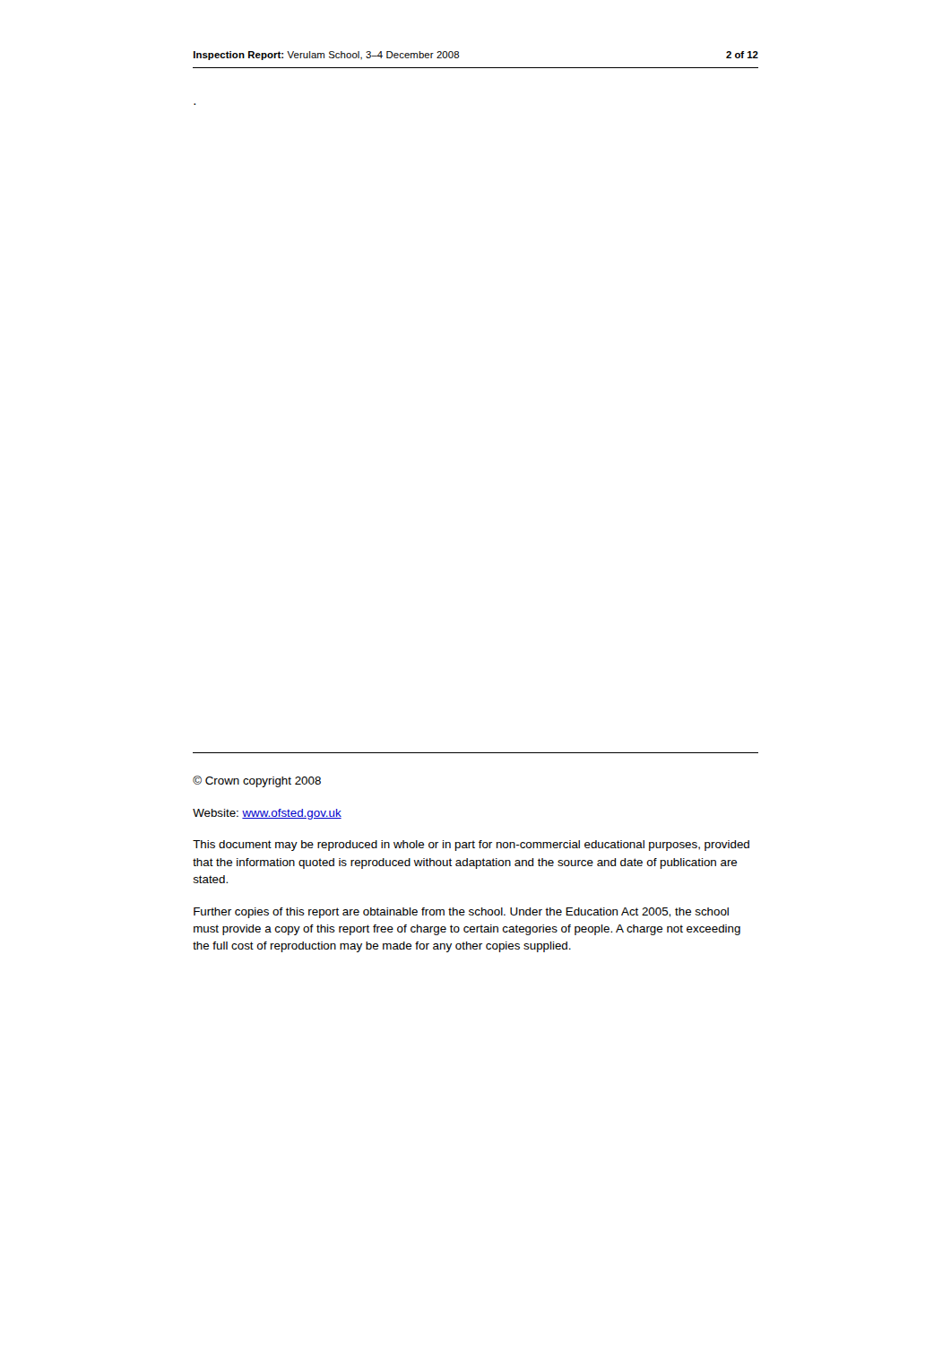Inspection Report: Verulam School, 3–4 December 2008
2 of 12
.
© Crown copyright 2008
Website: www.ofsted.gov.uk
This document may be reproduced in whole or in part for non-commercial educational purposes, provided that the information quoted is reproduced without adaptation and the source and date of publication are stated.
Further copies of this report are obtainable from the school. Under the Education Act 2005, the school must provide a copy of this report free of charge to certain categories of people. A charge not exceeding the full cost of reproduction may be made for any other copies supplied.